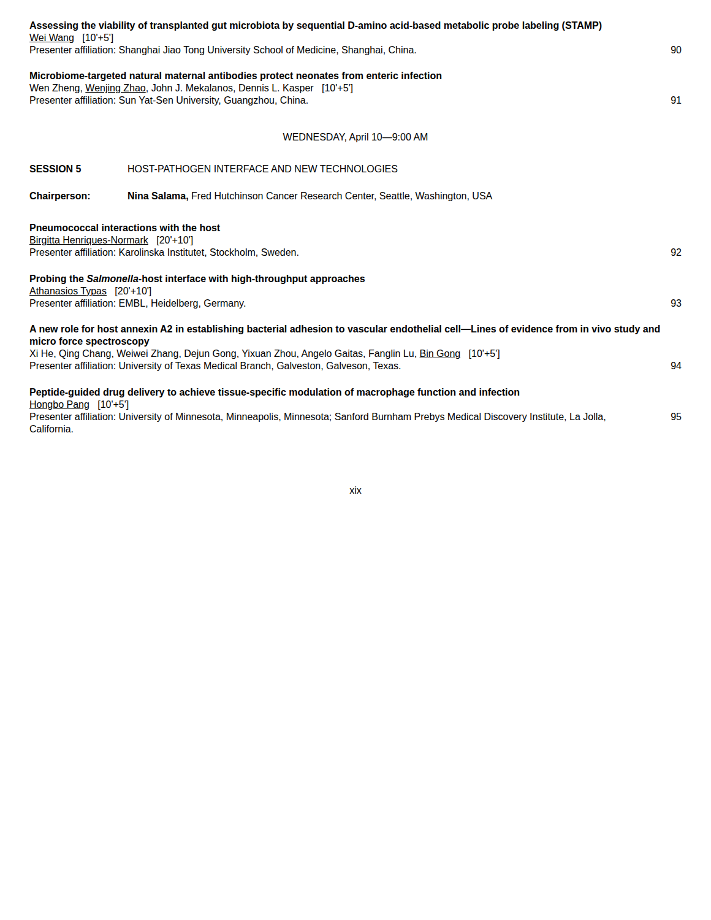Assessing the viability of transplanted gut microbiota by sequential D-amino acid-based metabolic probe labeling (STAMP)
Wei Wang [10'+5']
Presenter affiliation: Shanghai Jiao Tong University School of Medicine, Shanghai, China.
90
Microbiome-targeted natural maternal antibodies protect neonates from enteric infection
Wen Zheng, Wenjing Zhao, John J. Mekalanos, Dennis L. Kasper [10'+5']
Presenter affiliation: Sun Yat-Sen University, Guangzhou, China.
91
WEDNESDAY, April 10—9:00 AM
SESSION 5
HOST-PATHOGEN INTERFACE AND NEW TECHNOLOGIES
Chairperson:
Nina Salama, Fred Hutchinson Cancer Research Center, Seattle, Washington, USA
Pneumococcal interactions with the host
Birgitta Henriques-Normark [20'+10']
Presenter affiliation: Karolinska Institutet, Stockholm, Sweden.
92
Probing the Salmonella-host interface with high-throughput approaches
Athanasios Typas [20'+10']
Presenter affiliation: EMBL, Heidelberg, Germany.
93
A new role for host annexin A2 in establishing bacterial adhesion to vascular endothelial cell—Lines of evidence from in vivo study and micro force spectroscopy
Xi He, Qing Chang, Weiwei Zhang, Dejun Gong, Yixuan Zhou, Angelo Gaitas, Fanglin Lu, Bin Gong [10'+5']
Presenter affiliation: University of Texas Medical Branch, Galveston, Galveson, Texas.
94
Peptide-guided drug delivery to achieve tissue-specific modulation of macrophage function and infection
Hongbo Pang [10'+5']
Presenter affiliation: University of Minnesota, Minneapolis, Minnesota; Sanford Burnham Prebys Medical Discovery Institute, La Jolla, California.
95
xix